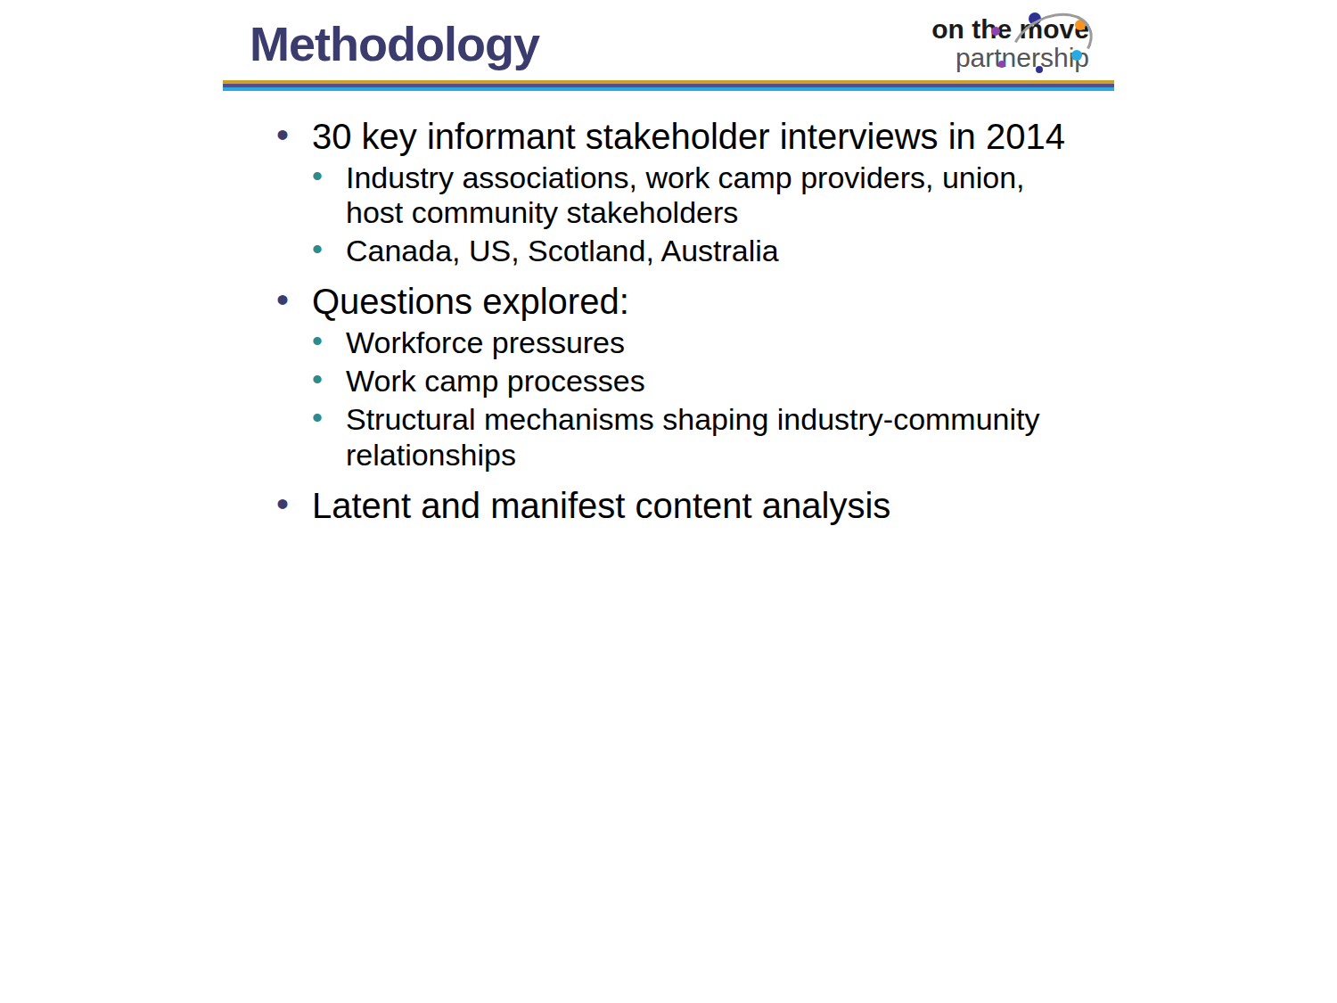Methodology
on the move partnership
30 key informant stakeholder interviews in 2014
Industry associations, work camp providers, union, host community stakeholders
Canada, US, Scotland, Australia
Questions explored:
Workforce pressures
Work camp processes
Structural mechanisms shaping industry-community relationships
Latent and manifest content analysis